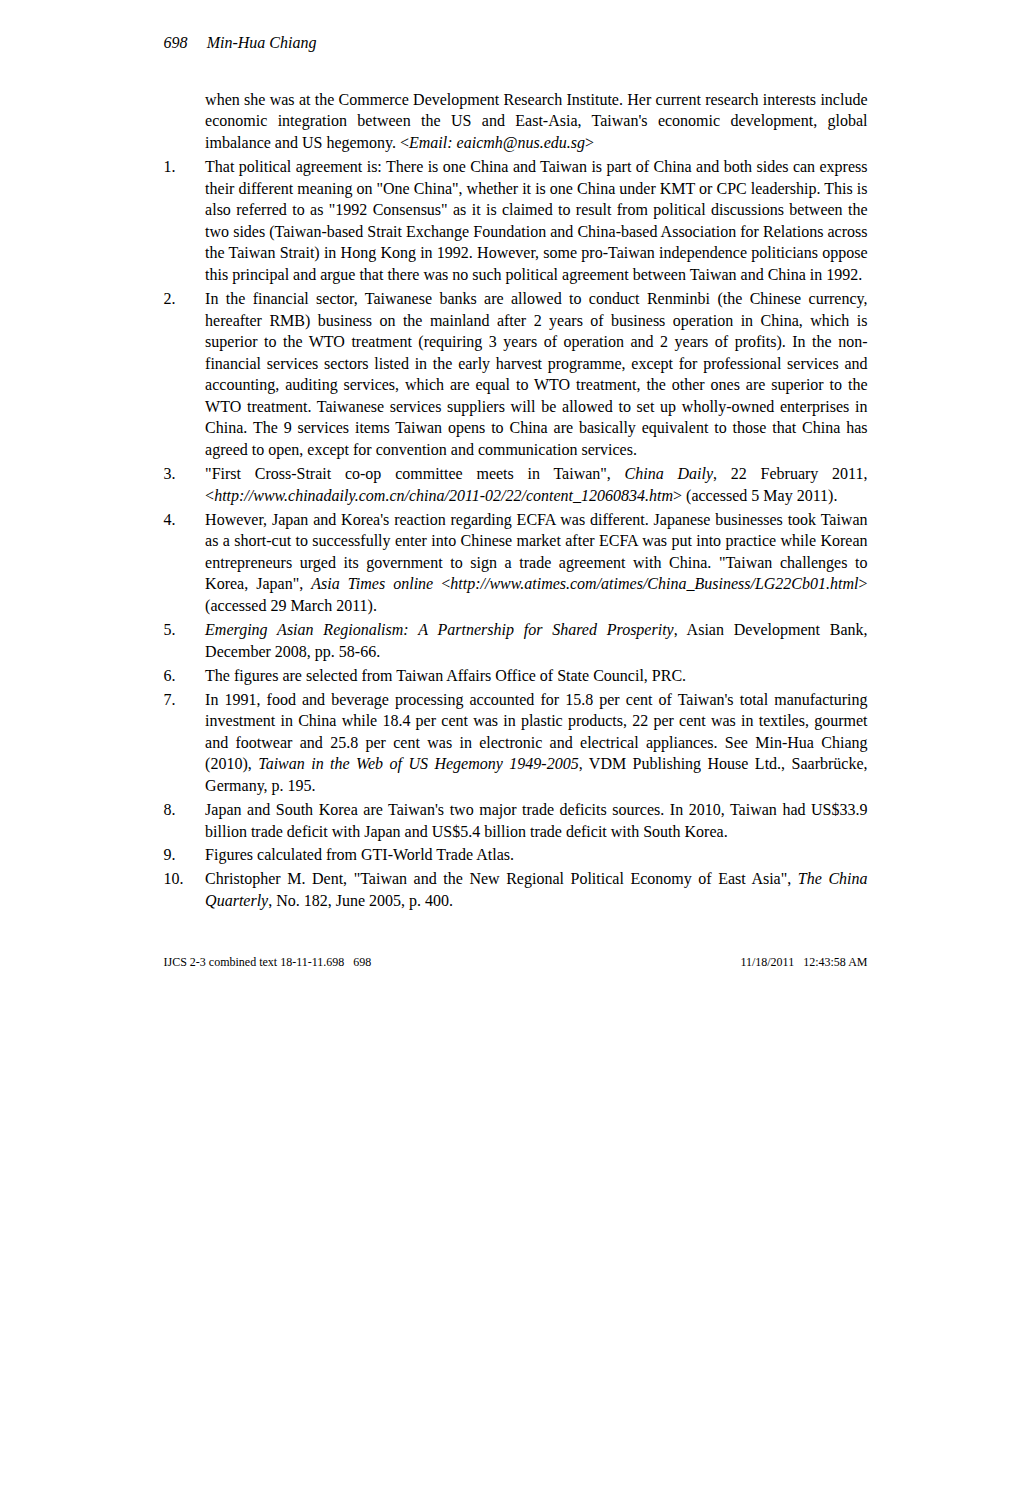698 Min-Hua Chiang
when she was at the Commerce Development Research Institute. Her current research interests include economic integration between the US and East-Asia, Taiwan's economic development, global imbalance and US hegemony. <Email: eaicmh@nus.edu.sg>
1. That political agreement is: There is one China and Taiwan is part of China and both sides can express their different meaning on "One China", whether it is one China under KMT or CPC leadership. This is also referred to as "1992 Consensus" as it is claimed to result from political discussions between the two sides (Taiwan-based Strait Exchange Foundation and China-based Association for Relations across the Taiwan Strait) in Hong Kong in 1992. However, some pro-Taiwan independence politicians oppose this principal and argue that there was no such political agreement between Taiwan and China in 1992.
2. In the financial sector, Taiwanese banks are allowed to conduct Renminbi (the Chinese currency, hereafter RMB) business on the mainland after 2 years of business operation in China, which is superior to the WTO treatment (requiring 3 years of operation and 2 years of profits). In the non-financial services sectors listed in the early harvest programme, except for professional services and accounting, auditing services, which are equal to WTO treatment, the other ones are superior to the WTO treatment. Taiwanese services suppliers will be allowed to set up wholly-owned enterprises in China. The 9 services items Taiwan opens to China are basically equivalent to those that China has agreed to open, except for convention and communication services.
3."First Cross-Strait co-op committee meets in Taiwan", China Daily, 22 February 2011, <http://www.chinadaily.com.cn/china/2011-02/22/content_12060834.htm> (accessed 5 May 2011).
4. However, Japan and Korea's reaction regarding ECFA was different. Japanese businesses took Taiwan as a short-cut to successfully enter into Chinese market after ECFA was put into practice while Korean entrepreneurs urged its government to sign a trade agreement with China. "Taiwan challenges to Korea, Japan", Asia Times online <http://www.atimes.com/atimes/China_Business/LG22Cb01.html> (accessed 29 March 2011).
5. Emerging Asian Regionalism: A Partnership for Shared Prosperity, Asian Development Bank, December 2008, pp. 58-66.
6. The figures are selected from Taiwan Affairs Office of State Council, PRC.
7. In 1991, food and beverage processing accounted for 15.8 per cent of Taiwan's total manufacturing investment in China while 18.4 per cent was in plastic products, 22 per cent was in textiles, gourmet and footwear and 25.8 per cent was in electronic and electrical appliances. See Min-Hua Chiang (2010), Taiwan in the Web of US Hegemony 1949-2005, VDM Publishing House Ltd., Saarbrücke, Germany, p. 195.
8. Japan and South Korea are Taiwan's two major trade deficits sources. In 2010, Taiwan had US$33.9 billion trade deficit with Japan and US$5.4 billion trade deficit with South Korea.
9. Figures calculated from GTI-World Trade Atlas.
10. Christopher M. Dent, "Taiwan and the New Regional Political Economy of East Asia", The China Quarterly, No. 182, June 2005, p. 400.
IJCS 2-3 combined text 18-11-11.698 698 11/18/2011 12:43:58 AM